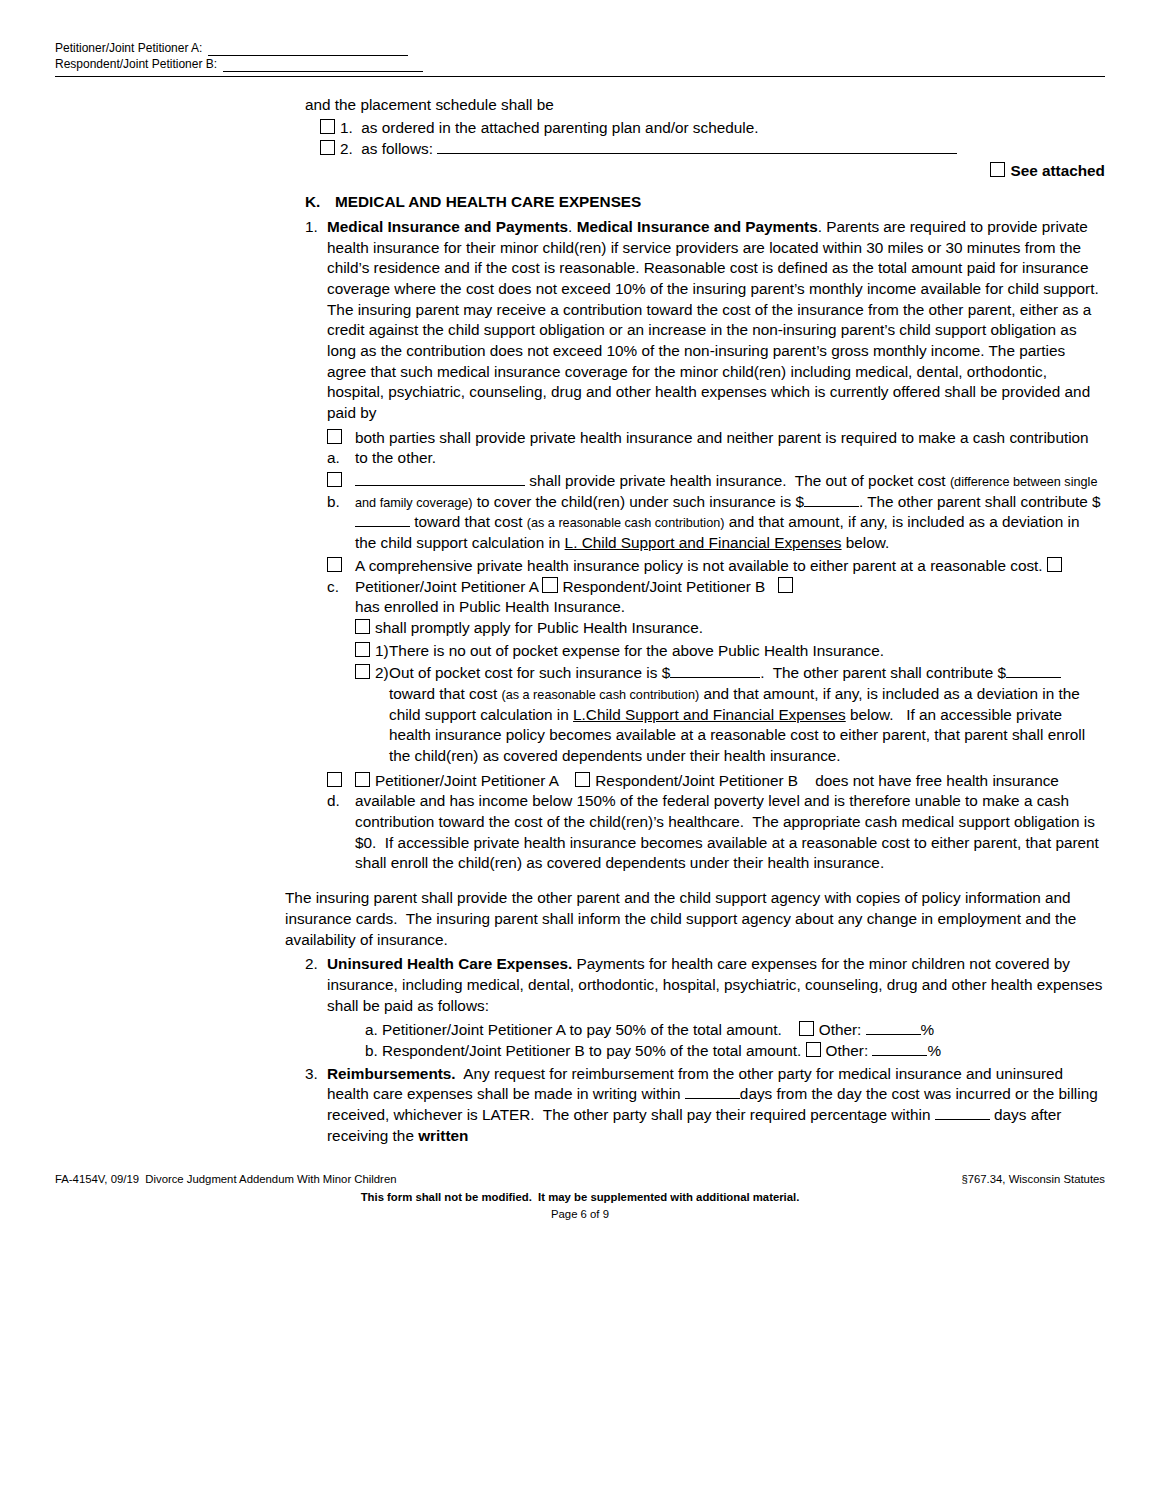Petitioner/Joint Petitioner A:
Respondent/Joint Petitioner B:
and the placement schedule shall be
1. as ordered in the attached parenting plan and/or schedule.
2. as follows:
See attached
K. MEDICAL AND HEALTH CARE EXPENSES
1. Medical Insurance and Payments. Medical Insurance and Payments. Parents are required to provide private health insurance for their minor child(ren) if service providers are located within 30 miles or 30 minutes from the child’s residence and if the cost is reasonable. Reasonable cost is defined as the total amount paid for insurance coverage where the cost does not exceed 10% of the insuring parent’s monthly income available for child support. The insuring parent may receive a contribution toward the cost of the insurance from the other parent, either as a credit against the child support obligation or an increase in the non-insuring parent’s child support obligation as long as the contribution does not exceed 10% of the non-insuring parent’s gross monthly income. The parties agree that such medical insurance coverage for the minor child(ren) including medical, dental, orthodontic, hospital, psychiatric, counseling, drug and other health expenses which is currently offered shall be provided and paid by
a. both parties shall provide private health insurance and neither parent is required to make a cash contribution to the other.
b. shall provide private health insurance. The out of pocket cost (difference between single and family coverage) to cover the child(ren) under such insurance is $ . The other parent shall contribute $ toward that cost (as a reasonable cash contribution) and that amount, if any, is included as a deviation in the child support calculation in L. Child Support and Financial Expenses below.
c. A comprehensive private health insurance policy is not available to either parent at a reasonable cost. Petitioner/Joint Petitioner A Respondent/Joint Petitioner B
has enrolled in Public Health Insurance.
shall promptly apply for Public Health Insurance.
1) There is no out of pocket expense for the above Public Health Insurance.
2) Out of pocket cost for such insurance is $ . The other parent shall contribute $ toward that cost (as a reasonable cash contribution) and that amount, if any, is included as a deviation in the child support calculation in L.Child Support and Financial Expenses below. If an accessible private health insurance policy becomes available at a reasonable cost to either parent, that parent shall enroll the child(ren) as covered dependents under their health insurance.
d. Petitioner/Joint Petitioner A Respondent/Joint Petitioner B does not have free health insurance available and has income below 150% of the federal poverty level and is therefore unable to make a cash contribution toward the cost of the child(ren)’s healthcare. The appropriate cash medical support obligation is $0. If accessible private health insurance becomes available at a reasonable cost to either parent, that parent shall enroll the child(ren) as covered dependents under their health insurance.
The insuring parent shall provide the other parent and the child support agency with copies of policy information and insurance cards. The insuring parent shall inform the child support agency about any change in employment and the availability of insurance.
2. Uninsured Health Care Expenses. Payments for health care expenses for the minor children not covered by insurance, including medical, dental, orthodontic, hospital, psychiatric, counseling, drug and other health expenses shall be paid as follows:
a. Petitioner/Joint Petitioner A to pay 50% of the total amount. Other: %
b. Respondent/Joint Petitioner B to pay 50% of the total amount. Other: %
3. Reimbursements. Any request for reimbursement from the other party for medical insurance and uninsured health care expenses shall be made in writing within days from the day the cost was incurred or the billing received, whichever is LATER. The other party shall pay their required percentage within days after receiving the written
FA-4154V, 09/19 Divorce Judgment Addendum With Minor Children §767.34, Wisconsin Statutes
This form shall not be modified. It may be supplemented with additional material.
Page 6 of 9